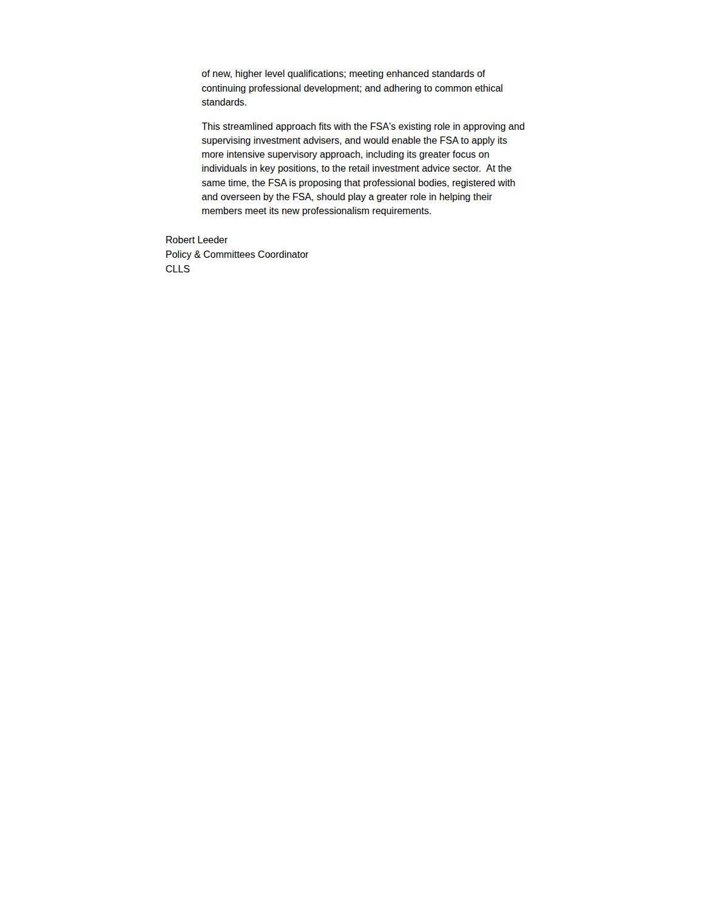of new, higher level qualifications; meeting enhanced standards of continuing professional development; and adhering to common ethical standards.
This streamlined approach fits with the FSA's existing role in approving and supervising investment advisers, and would enable the FSA to apply its more intensive supervisory approach, including its greater focus on individuals in key positions, to the retail investment advice sector. At the same time, the FSA is proposing that professional bodies, registered with and overseen by the FSA, should play a greater role in helping their members meet its new professionalism requirements.
Robert Leeder
Policy & Committees Coordinator
CLLS